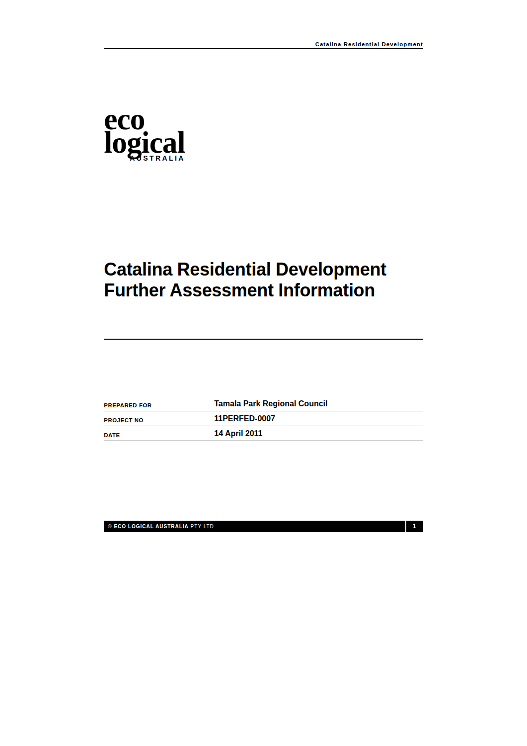Catalina Residential Development
eco logical AUSTRALIA
Catalina Residential Development
Further Assessment Information
| PREPARED FOR | Tamala Park Regional Council |
| PROJECT NO | 11PERFED-0007 |
| DATE | 14 April 2011 |
© ECO LOGICAL AUSTRALIA PTY LTD
1